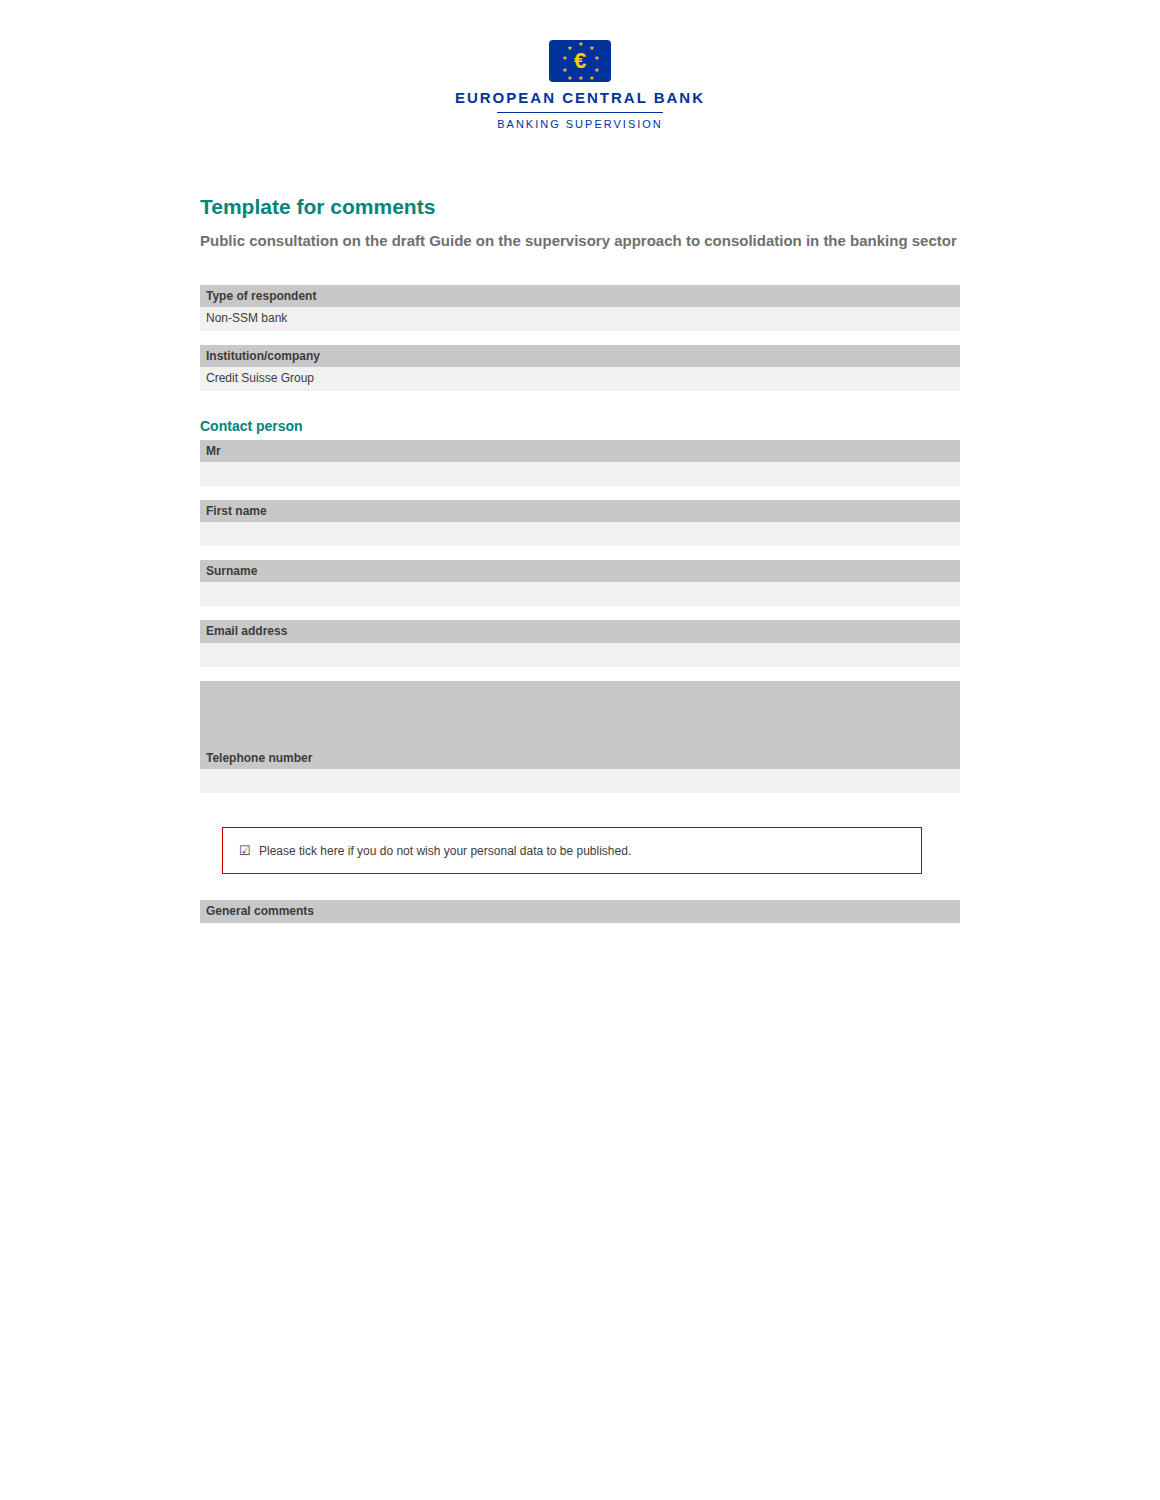★ ★ ★ ★ ★ ★ ★ ★ ★ ★
€
EUROPEAN CENTRAL BANK
BANKING SUPERVISION
Template for comments
Public consultation on the draft Guide on the supervisory approach to consolidation in the banking sector
Type of respondent
Non-SSM bank
Institution/company
Credit Suisse Group
Contact person
Mr
First name
Surname
Email address
Telephone number
☑Please tick here if you do not wish your personal data to be published.
General comments